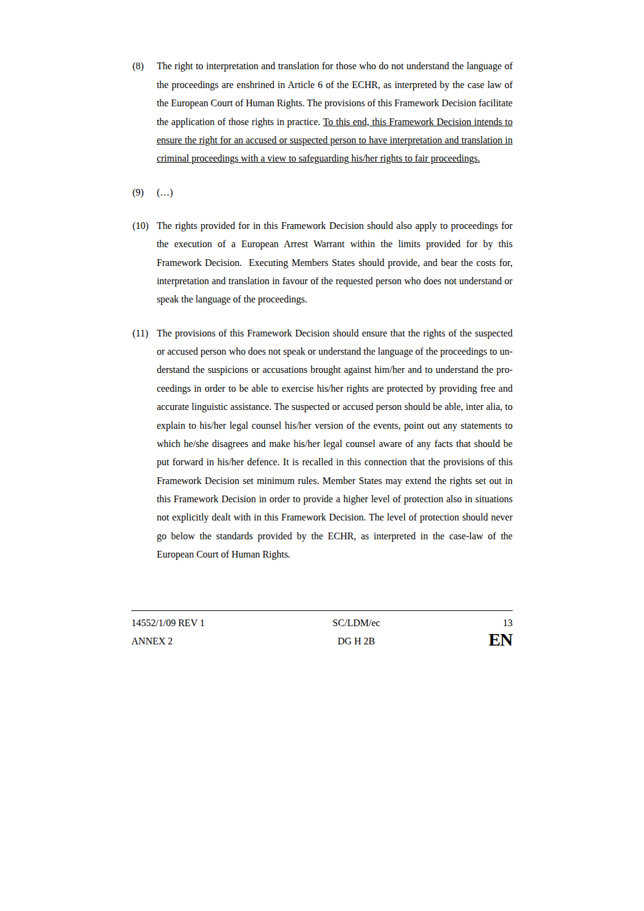(8)
The right to interpretation and translation for those who do not understand the language of the proceedings are enshrined in Article 6 of the ECHR, as interpreted by the case law of the European Court of Human Rights. The provisions of this Framework Decision facilitate the application of those rights in practice. To this end, this Framework Decision intends to ensure the right for an accused or suspected person to have interpretation and translation in criminal proceedings with a view to safeguarding his/her rights to fair proceedings.
(9)
(…)
(10)
The rights provided for in this Framework Decision should also apply to proceedings for the execution of a European Arrest Warrant within the limits provided for by this Framework Decision. Executing Members States should provide, and bear the costs for, interpretation and translation in favour of the requested person who does not understand or speak the language of the proceedings.
(11)
The provisions of this Framework Decision should ensure that the rights of the suspected or accused person who does not speak or understand the language of the proceedings to understand the suspicions or accusations brought against him/her and to understand the proceedings in order to be able to exercise his/her rights are protected by providing free and accurate linguistic assistance. The suspected or accused person should be able, inter alia, to explain to his/her legal counsel his/her version of the events, point out any statements to which he/she disagrees and make his/her legal counsel aware of any facts that should be put forward in his/her defence. It is recalled in this connection that the provisions of this Framework Decision set minimum rules. Member States may extend the rights set out in this Framework Decision in order to provide a higher level of protection also in situations not explicitly dealt with in this Framework Decision. The level of protection should never go below the standards provided by the ECHR, as interpreted in the case-law of the European Court of Human Rights.
14552/1/09 REV 1
SC/LDM/ec
13
ANNEX 2
DG H 2B
EN